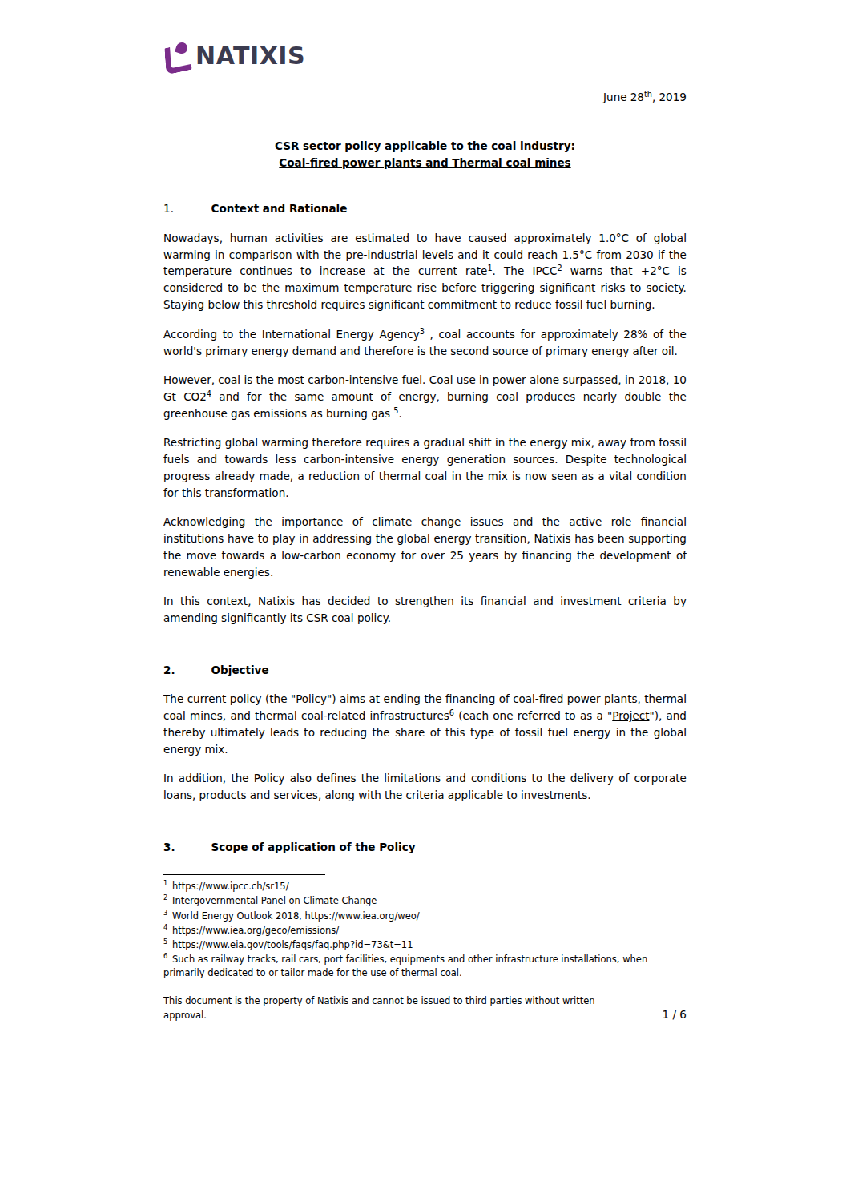NATIXIS
June 28th, 2019
CSR sector policy applicable to the coal industry: Coal-fired power plants and Thermal coal mines
1. Context and Rationale
Nowadays, human activities are estimated to have caused approximately 1.0°C of global warming in comparison with the pre-industrial levels and it could reach 1.5°C from 2030 if the temperature continues to increase at the current rate1. The IPCC2 warns that +2°C is considered to be the maximum temperature rise before triggering significant risks to society. Staying below this threshold requires significant commitment to reduce fossil fuel burning.
According to the International Energy Agency3 , coal accounts for approximately 28% of the world's primary energy demand and therefore is the second source of primary energy after oil.
However, coal is the most carbon-intensive fuel. Coal use in power alone surpassed, in 2018, 10 Gt CO24 and for the same amount of energy, burning coal produces nearly double the greenhouse gas emissions as burning gas 5.
Restricting global warming therefore requires a gradual shift in the energy mix, away from fossil fuels and towards less carbon-intensive energy generation sources. Despite technological progress already made, a reduction of thermal coal in the mix is now seen as a vital condition for this transformation.
Acknowledging the importance of climate change issues and the active role financial institutions have to play in addressing the global energy transition, Natixis has been supporting the move towards a low-carbon economy for over 25 years by financing the development of renewable energies.
In this context, Natixis has decided to strengthen its financial and investment criteria by amending significantly its CSR coal policy.
2. Objective
The current policy (the "Policy") aims at ending the financing of coal-fired power plants, thermal coal mines, and thermal coal-related infrastructures6 (each one referred to as a "Project"), and thereby ultimately leads to reducing the share of this type of fossil fuel energy in the global energy mix.
In addition, the Policy also defines the limitations and conditions to the delivery of corporate loans, products and services, along with the criteria applicable to investments.
3. Scope of application of the Policy
1 https://www.ipcc.ch/sr15/
2 Intergovernmental Panel on Climate Change
3 World Energy Outlook 2018, https://www.iea.org/weo/
4 https://www.iea.org/geco/emissions/
5 https://www.eia.gov/tools/faqs/faq.php?id=73&t=11
6 Such as railway tracks, rail cars, port facilities, equipments and other infrastructure installations, when primarily dedicated to or tailor made for the use of thermal coal.
This document is the property of Natixis and cannot be issued to third parties without written approval.
1 / 6